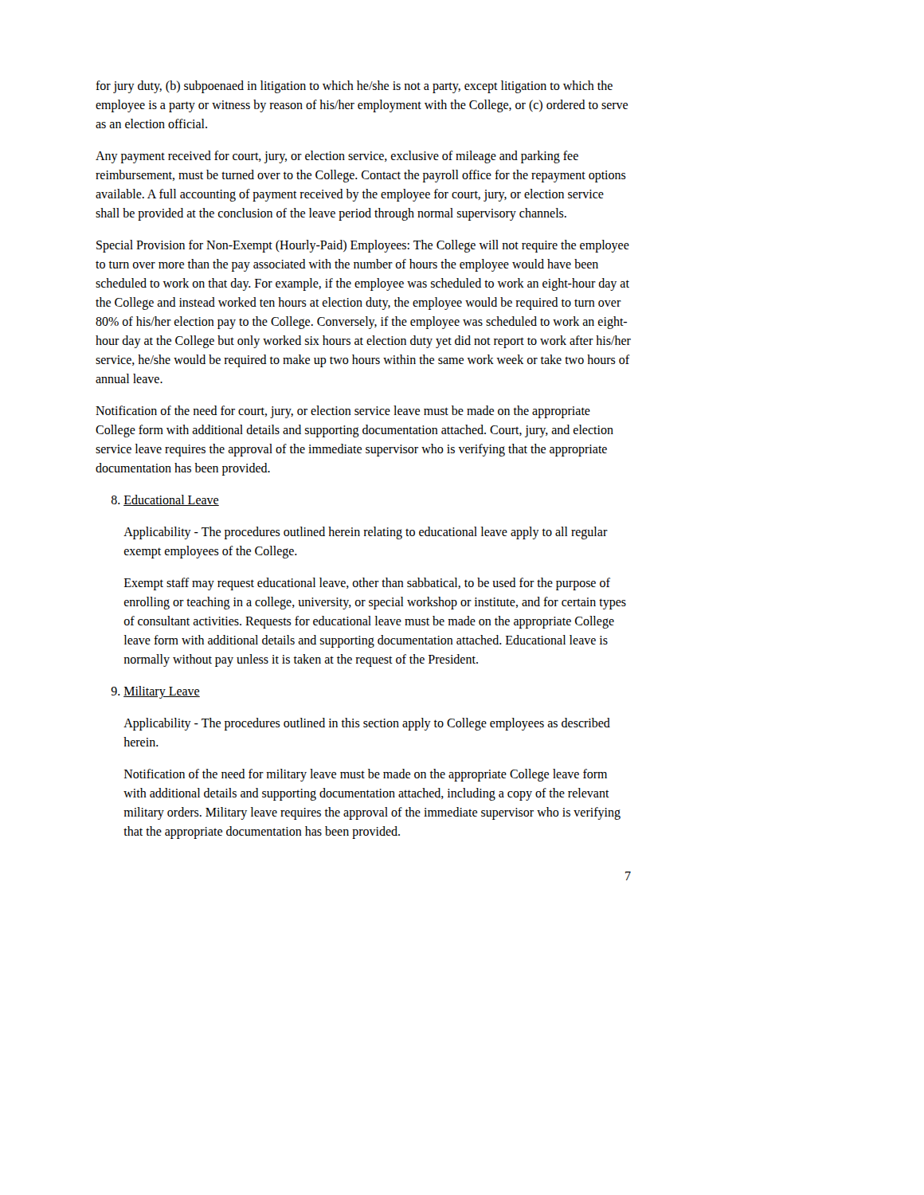for jury duty, (b) subpoenaed in litigation to which he/she is not a party, except litigation to which the employee is a party or witness by reason of his/her employment with the College, or (c) ordered to serve as an election official.
Any payment received for court, jury, or election service, exclusive of mileage and parking fee reimbursement, must be turned over to the College. Contact the payroll office for the repayment options available. A full accounting of payment received by the employee for court, jury, or election service shall be provided at the conclusion of the leave period through normal supervisory channels.
Special Provision for Non-Exempt (Hourly-Paid) Employees: The College will not require the employee to turn over more than the pay associated with the number of hours the employee would have been scheduled to work on that day. For example, if the employee was scheduled to work an eight-hour day at the College and instead worked ten hours at election duty, the employee would be required to turn over 80% of his/her election pay to the College. Conversely, if the employee was scheduled to work an eight-hour day at the College but only worked six hours at election duty yet did not report to work after his/her service, he/she would be required to make up two hours within the same work week or take two hours of annual leave.
Notification of the need for court, jury, or election service leave must be made on the appropriate College form with additional details and supporting documentation attached. Court, jury, and election service leave requires the approval of the immediate supervisor who is verifying that the appropriate documentation has been provided.
Educational Leave
Applicability - The procedures outlined herein relating to educational leave apply to all regular exempt employees of the College.
Exempt staff may request educational leave, other than sabbatical, to be used for the purpose of enrolling or teaching in a college, university, or special workshop or institute, and for certain types of consultant activities. Requests for educational leave must be made on the appropriate College leave form with additional details and supporting documentation attached. Educational leave is normally without pay unless it is taken at the request of the President.
Military Leave
Applicability - The procedures outlined in this section apply to College employees as described herein.
Notification of the need for military leave must be made on the appropriate College leave form with additional details and supporting documentation attached, including a copy of the relevant military orders. Military leave requires the approval of the immediate supervisor who is verifying that the appropriate documentation has been provided.
7